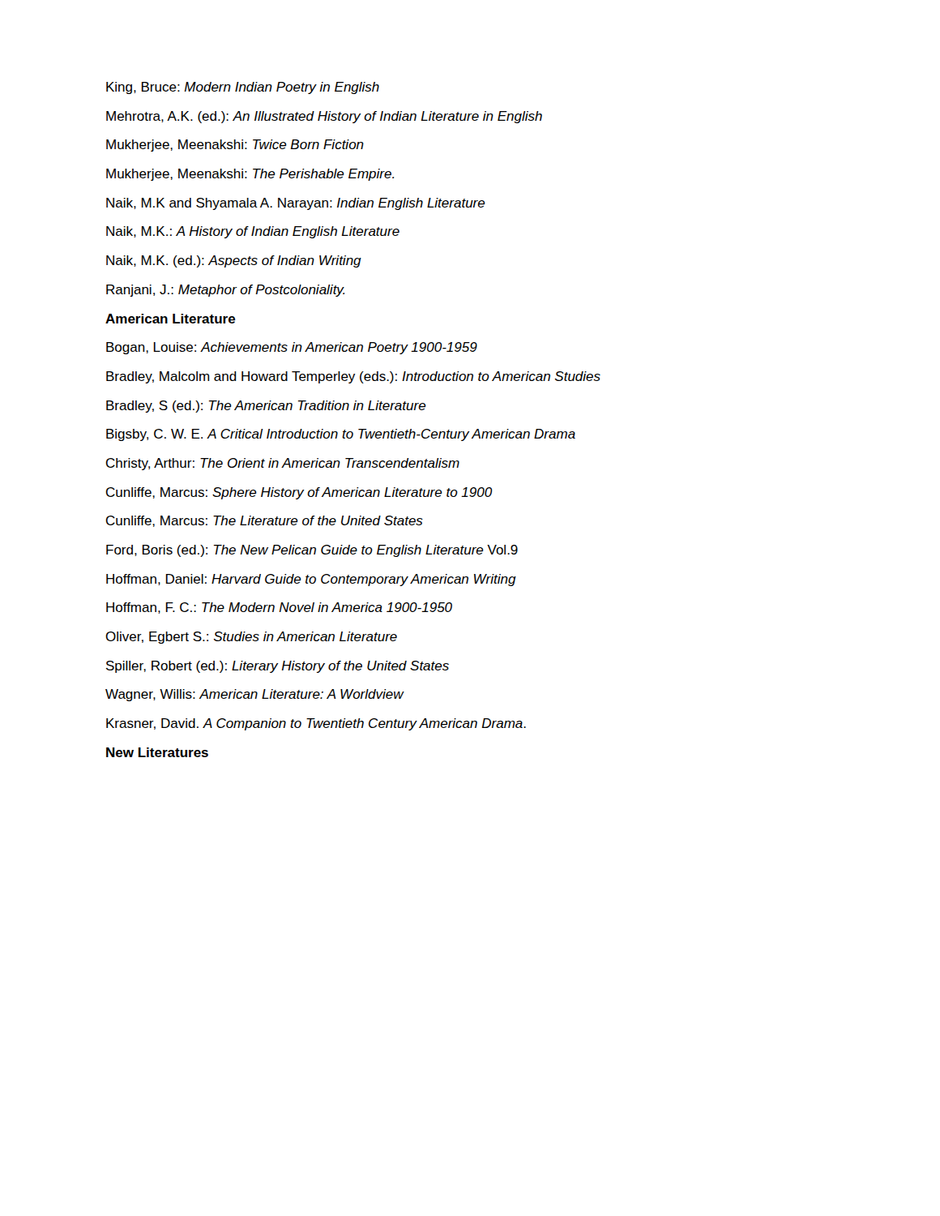King, Bruce: Modern Indian Poetry in English
Mehrotra, A.K. (ed.): An Illustrated History of Indian Literature in English
Mukherjee, Meenakshi: Twice Born Fiction
Mukherjee, Meenakshi: The Perishable Empire.
Naik, M.K and Shyamala A. Narayan: Indian English Literature
Naik, M.K.: A History of Indian English Literature
Naik, M.K. (ed.): Aspects of Indian Writing
Ranjani, J.: Metaphor of Postcoloniality.
American Literature
Bogan, Louise: Achievements in American Poetry 1900-1959
Bradley, Malcolm and Howard Temperley (eds.): Introduction to American Studies
Bradley, S (ed.): The American Tradition in Literature
Bigsby, C. W. E. A Critical Introduction to Twentieth-Century American Drama
Christy, Arthur: The Orient in American Transcendentalism
Cunliffe, Marcus: Sphere History of American Literature to 1900
Cunliffe, Marcus: The Literature of the United States
Ford, Boris (ed.): The New Pelican Guide to English Literature Vol.9
Hoffman, Daniel: Harvard Guide to Contemporary American Writing
Hoffman, F. C.: The Modern Novel in America 1900-1950
Oliver, Egbert S.: Studies in American Literature
Spiller, Robert (ed.): Literary History of the United States
Wagner, Willis: American Literature: A Worldview
Krasner, David. A Companion to Twentieth Century American Drama.
New Literatures